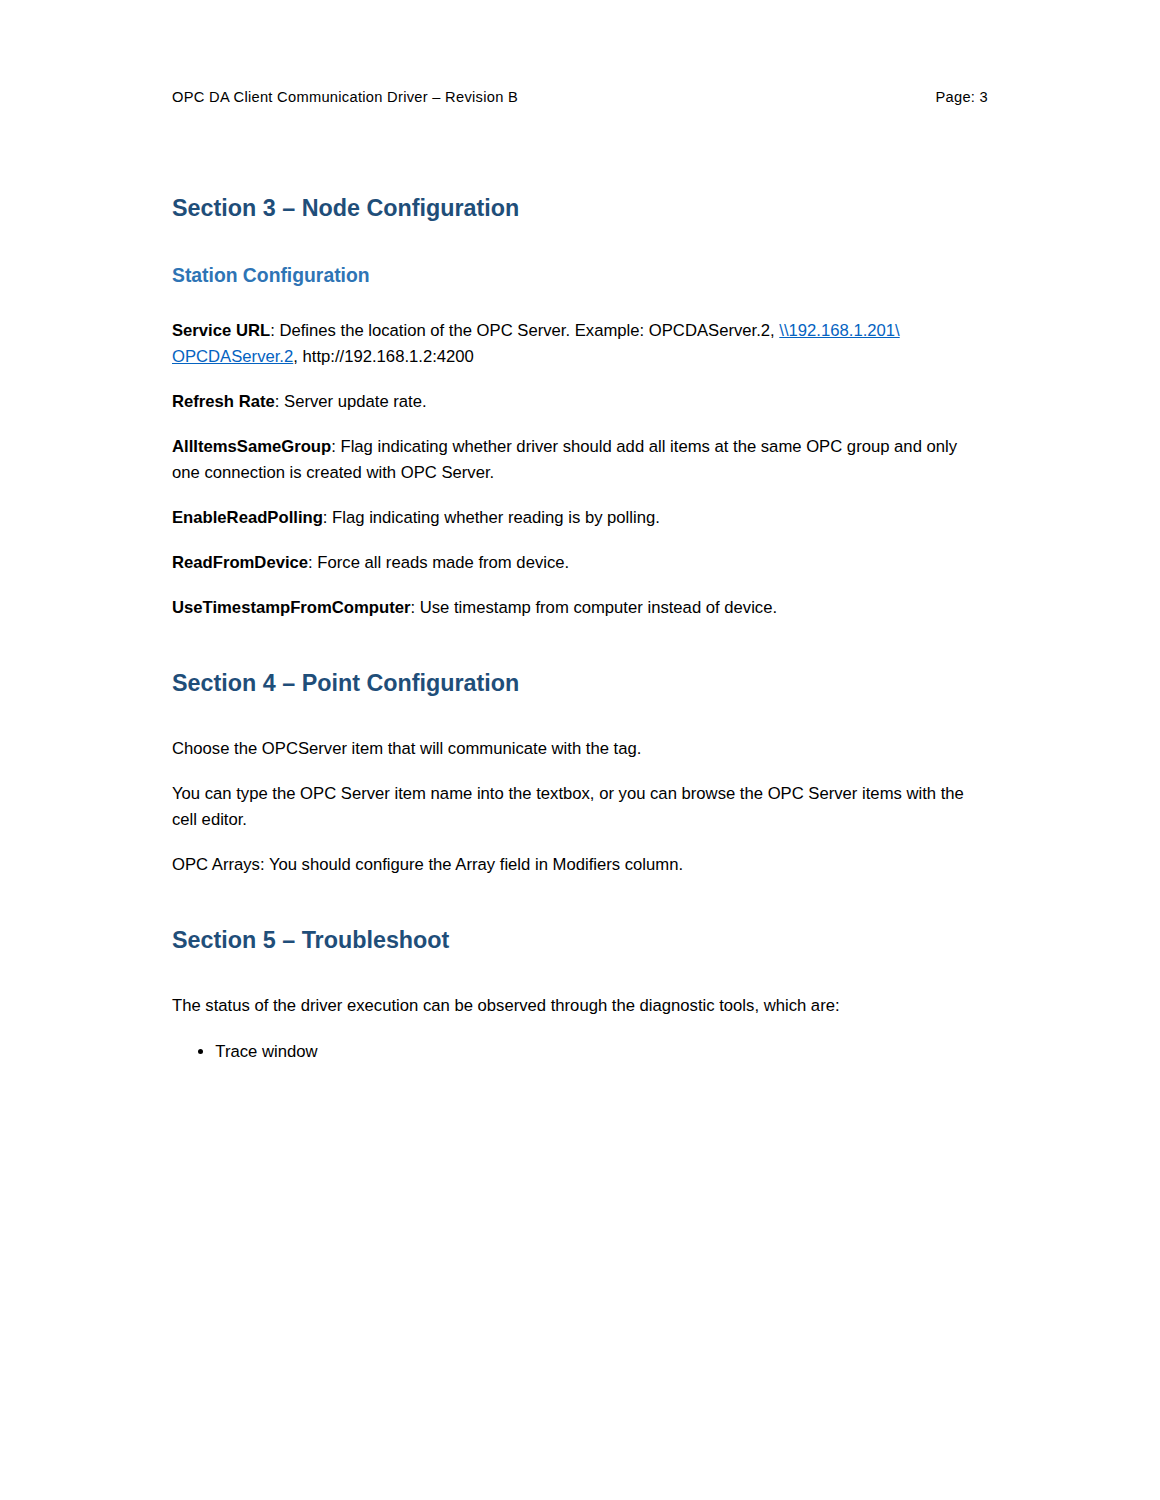OPC DA Client Communication Driver – Revision B Page: 3
Section 3 – Node Configuration
Station Configuration
Service URL: Defines the location of the OPC Server. Example: OPCDAServer.2, \\192.168.1.201\ OPCDAServer.2, http://192.168.1.2:4200
Refresh Rate: Server update rate.
AllItemsSameGroup: Flag indicating whether driver should add all items at the same OPC group and only one connection is created with OPC Server.
EnableReadPolling: Flag indicating whether reading is by polling.
ReadFromDevice: Force all reads made from device.
UseTimestampFromComputer: Use timestamp from computer instead of device.
Section 4 – Point Configuration
Choose the OPCServer item that will communicate with the tag.
You can type the OPC Server item name into the textbox, or you can browse the OPC Server items with the cell editor.
OPC Arrays: You should configure the Array field in Modifiers column.
Section 5 – Troubleshoot
The status of the driver execution can be observed through the diagnostic tools, which are:
Trace window